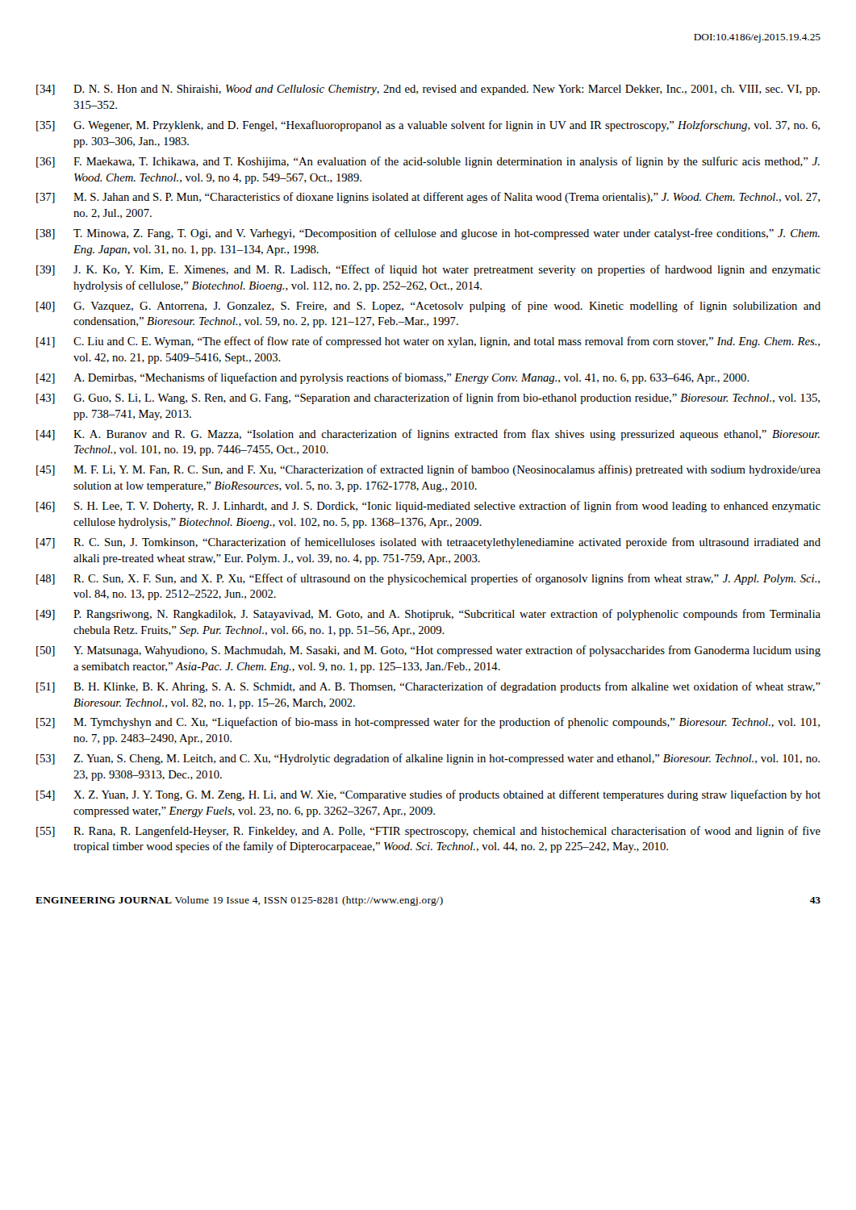DOI:10.4186/ej.2015.19.4.25
[34] D. N. S. Hon and N. Shiraishi, Wood and Cellulosic Chemistry, 2nd ed, revised and expanded. New York: Marcel Dekker, Inc., 2001, ch. VIII, sec. VI, pp. 315–352.
[35] G. Wegener, M. Przyklenk, and D. Fengel, “Hexafluoropropanol as a valuable solvent for lignin in UV and IR spectroscopy,” Holzforschung, vol. 37, no. 6, pp. 303–306, Jan., 1983.
[36] F. Maekawa, T. Ichikawa, and T. Koshijima, “An evaluation of the acid-soluble lignin determination in analysis of lignin by the sulfuric acis method,” J. Wood. Chem. Technol., vol. 9, no 4, pp. 549–567, Oct., 1989.
[37] M. S. Jahan and S. P. Mun, “Characteristics of dioxane lignins isolated at different ages of Nalita wood (Trema orientalis),” J. Wood. Chem. Technol., vol. 27, no. 2, Jul., 2007.
[38] T. Minowa, Z. Fang, T. Ogi, and V. Varhegyi, “Decomposition of cellulose and glucose in hot-compressed water under catalyst-free conditions,” J. Chem. Eng. Japan, vol. 31, no. 1, pp. 131–134, Apr., 1998.
[39] J. K. Ko, Y. Kim, E. Ximenes, and M. R. Ladisch, “Effect of liquid hot water pretreatment severity on properties of hardwood lignin and enzymatic hydrolysis of cellulose,” Biotechnol. Bioeng., vol. 112, no. 2, pp. 252–262, Oct., 2014.
[40] G. Vazquez, G. Antorrena, J. Gonzalez, S. Freire, and S. Lopez, “Acetosolv pulping of pine wood. Kinetic modelling of lignin solubilization and condensation,” Bioresour. Technol., vol. 59, no. 2, pp. 121–127, Feb.–Mar., 1997.
[41] C. Liu and C. E. Wyman, “The effect of flow rate of compressed hot water on xylan, lignin, and total mass removal from corn stover,” Ind. Eng. Chem. Res., vol. 42, no. 21, pp. 5409–5416, Sept., 2003.
[42] A. Demirbas, “Mechanisms of liquefaction and pyrolysis reactions of biomass,” Energy Conv. Manag., vol. 41, no. 6, pp. 633–646, Apr., 2000.
[43] G. Guo, S. Li, L. Wang, S. Ren, and G. Fang, “Separation and characterization of lignin from bio-ethanol production residue,” Bioresour. Technol., vol. 135, pp. 738–741, May, 2013.
[44] K. A. Buranov and R. G. Mazza, “Isolation and characterization of lignins extracted from flax shives using pressurized aqueous ethanol,” Bioresour. Technol., vol. 101, no. 19, pp. 7446–7455, Oct., 2010.
[45] M. F. Li, Y. M. Fan, R. C. Sun, and F. Xu, “Characterization of extracted lignin of bamboo (Neosinocalamus affinis) pretreated with sodium hydroxide/urea solution at low temperature,” BioResources, vol. 5, no. 3, pp. 1762-1778, Aug., 2010.
[46] S. H. Lee, T. V. Doherty, R. J. Linhardt, and J. S. Dordick, “Ionic liquid-mediated selective extraction of lignin from wood leading to enhanced enzymatic cellulose hydrolysis,” Biotechnol. Bioeng., vol. 102, no. 5, pp. 1368–1376, Apr., 2009.
[47] R. C. Sun, J. Tomkinson, “Characterization of hemicelluloses isolated with tetraacetylethylenediamine activated peroxide from ultrasound irradiated and alkali pre-treated wheat straw,” Eur. Polym. J., vol. 39, no. 4, pp. 751-759, Apr., 2003.
[48] R. C. Sun, X. F. Sun, and X. P. Xu, “Effect of ultrasound on the physicochemical properties of organosolv lignins from wheat straw,” J. Appl. Polym. Sci., vol. 84, no. 13, pp. 2512–2522, Jun., 2002.
[49] P. Rangsriwong, N. Rangkadilok, J. Satayavivad, M. Goto, and A. Shotipruk, “Subcritical water extraction of polyphenolic compounds from Terminalia chebula Retz. Fruits,” Sep. Pur. Technol., vol. 66, no. 1, pp. 51–56, Apr., 2009.
[50] Y. Matsunaga, Wahyudiono, S. Machmudah, M. Sasaki, and M. Goto, “Hot compressed water extraction of polysaccharides from Ganoderma lucidum using a semibatch reactor,” Asia-Pac. J. Chem. Eng., vol. 9, no. 1, pp. 125–133, Jan./Feb., 2014.
[51] B. H. Klinke, B. K. Ahring, S. A. S. Schmidt, and A. B. Thomsen, “Characterization of degradation products from alkaline wet oxidation of wheat straw,” Bioresour. Technol., vol. 82, no. 1, pp. 15–26, March, 2002.
[52] M. Tymchyshyn and C. Xu, “Liquefaction of bio-mass in hot-compressed water for the production of phenolic compounds,” Bioresour. Technol., vol. 101, no. 7, pp. 2483–2490, Apr., 2010.
[53] Z. Yuan, S. Cheng, M. Leitch, and C. Xu, “Hydrolytic degradation of alkaline lignin in hot-compressed water and ethanol,” Bioresour. Technol., vol. 101, no. 23, pp. 9308–9313, Dec., 2010.
[54] X. Z. Yuan, J. Y. Tong, G. M. Zeng, H. Li, and W. Xie, “Comparative studies of products obtained at different temperatures during straw liquefaction by hot compressed water,” Energy Fuels, vol. 23, no. 6, pp. 3262–3267, Apr., 2009.
[55] R. Rana, R. Langenfeld-Heyser, R. Finkeldey, and A. Polle, “FTIR spectroscopy, chemical and histochemical characterisation of wood and lignin of five tropical timber wood species of the family of Dipterocarpaceae,” Wood. Sci. Technol., vol. 44, no. 2, pp 225–242, May., 2010.
ENGINEERING JOURNAL Volume 19 Issue 4, ISSN 0125-8281 (http://www.engj.org/)
43